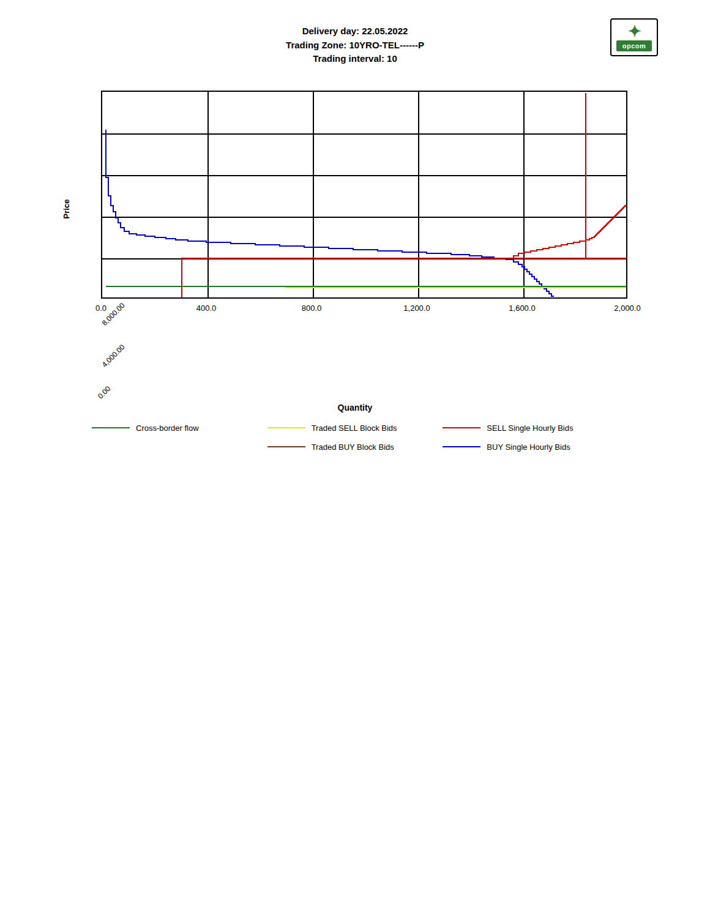Delivery day: 22.05.2022
Trading Zone: 10YRO-TEL------P
Trading interval: 10
✦
opcom
Price
20,000.00
16,000.00
12,000.00
8,000.00
4,000.00
0.00
0.0
400.0
800.0
1,200.0
1,600.0
2,000.0
Quantity
Cross-border flow
Traded SELL Block Bids
SELL Single Hourly Bids
Traded BUY Block Bids
BUY Single Hourly Bids